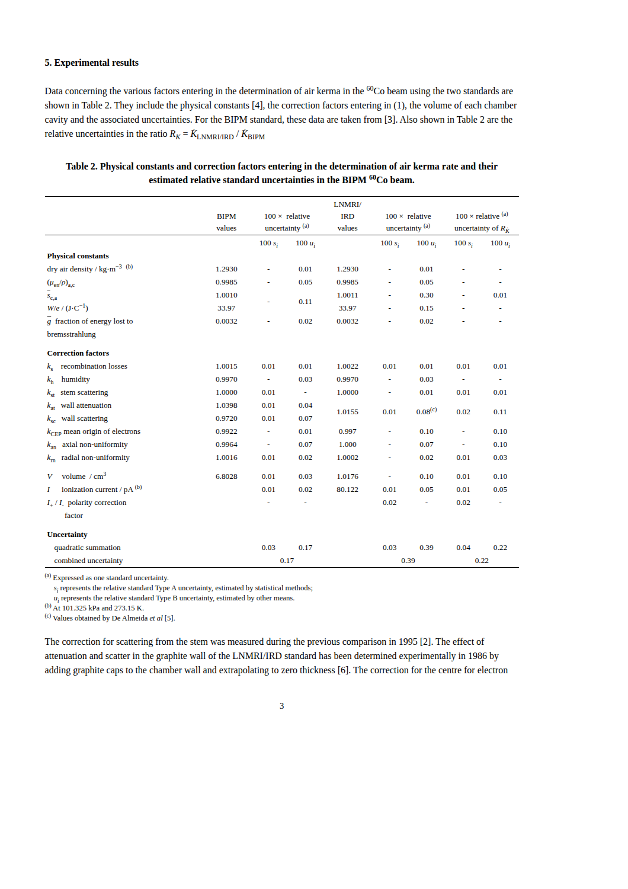5. Experimental results
Data concerning the various factors entering in the determination of air kerma in the 60Co beam using the two standards are shown in Table 2. They include the physical constants [4], the correction factors entering in (1), the volume of each chamber cavity and the associated uncertainties. For the BIPM standard, these data are taken from [3]. Also shown in Table 2 are the relative uncertainties in the ratio RK = K̇LNMRI/IRD / K̇BIPM
Table 2. Physical constants and correction factors entering in the determination of air kerma rate and their estimated relative standard uncertainties in the BIPM 60Co beam.
| | BIPM values | 100 × relative uncertainty (a) | LNMRI/ IRD values | 100 × relative uncertainty (a) | 100 × relative (a) uncertainty of R K̇ |
| | | 100 s i | 100 u i | | 100 s i | 100 u i | 100 s i | 100 u i |
| Physical constants | |
| dry air density / kg·m −3 (b) | 1.2930 | - | 0.01 | 1.2930 | - | 0.01 | - | - |
| ( μ en / ρ ) a,c | 0.9985 | - | 0.05 | 0.9985 | - | 0.05 | - | - |
| s c,a | 1.0010 | - | 0.11 | 1.0011 | - | 0.30 | - | 0.01 |
| W / e / (J·C −1 ) | 33.97 | 33.97 | - | 0.15 | - | - |
| g fraction of energy lost to | 0.0032 | - | 0.02 | 0.0032 | - | 0.02 | - | - |
| bremsstrahlung | |
| Correction factors | |
| k s recombination losses | 1.0015 | 0.01 | 0.01 | 1.0022 | 0.01 | 0.01 | 0.01 | 0.01 |
| k h humidity | 0.9970 | - | 0.03 | 0.9970 | - | 0.03 | - | - |
| k st stem scattering | 1.0000 | 0.01 | - | 1.0000 | - | 0.01 | 0.01 | 0.01 |
| k at wall attenuation | 1.0398 | 0.01 | 0.04 | 1.0155 | 0.01 | 0.08 (c) | 0.02 | 0.11 |
| k sc wall scattering | 0.9720 | 0.01 | 0.07 |
| k CEP mean origin of electrons | 0.9922 | - | 0.01 | 0.997 | - | 0.10 | - | 0.10 |
| k an axial non-uniformity | 0.9964 | - | 0.07 | 1.000 | - | 0.07 | - | 0.10 |
| k rn radial non-uniformity | 1.0016 | 0.01 | 0.02 | 1.0002 | - | 0.02 | 0.01 | 0.03 |
| V volume / cm 3 | 6.8028 | 0.01 | 0.03 | 1.0176 | - | 0.10 | 0.01 | 0.10 |
| I ionization current / pA (b) | | 0.01 | 0.02 | 80.122 | 0.01 | 0.05 | 0.01 | 0.05 |
| I + / I - polarity correction | | - | - | | 0.02 | - | 0.02 | - |
| factor | |
| Uncertainty | |
| quadratic summation | | 0.03 | 0.17 | | 0.03 | 0.39 | 0.04 | 0.22 |
| combined uncertainty | | 0.17 | | 0.39 | 0.22 |
(a) Expressed as one standard uncertainty.
si represents the relative standard Type A uncertainty, estimated by statistical methods;
ui represents the relative standard Type B uncertainty, estimated by other means.
(b) At 101.325 kPa and 273.15 K.
(c) Values obtained by De Almeida et al [5].
The correction for scattering from the stem was measured during the previous comparison in 1995 [2]. The effect of attenuation and scatter in the graphite wall of the LNMRI/IRD standard has been determined experimentally in 1986 by adding graphite caps to the chamber wall and extrapolating to zero thickness [6]. The correction for the centre for electron
3